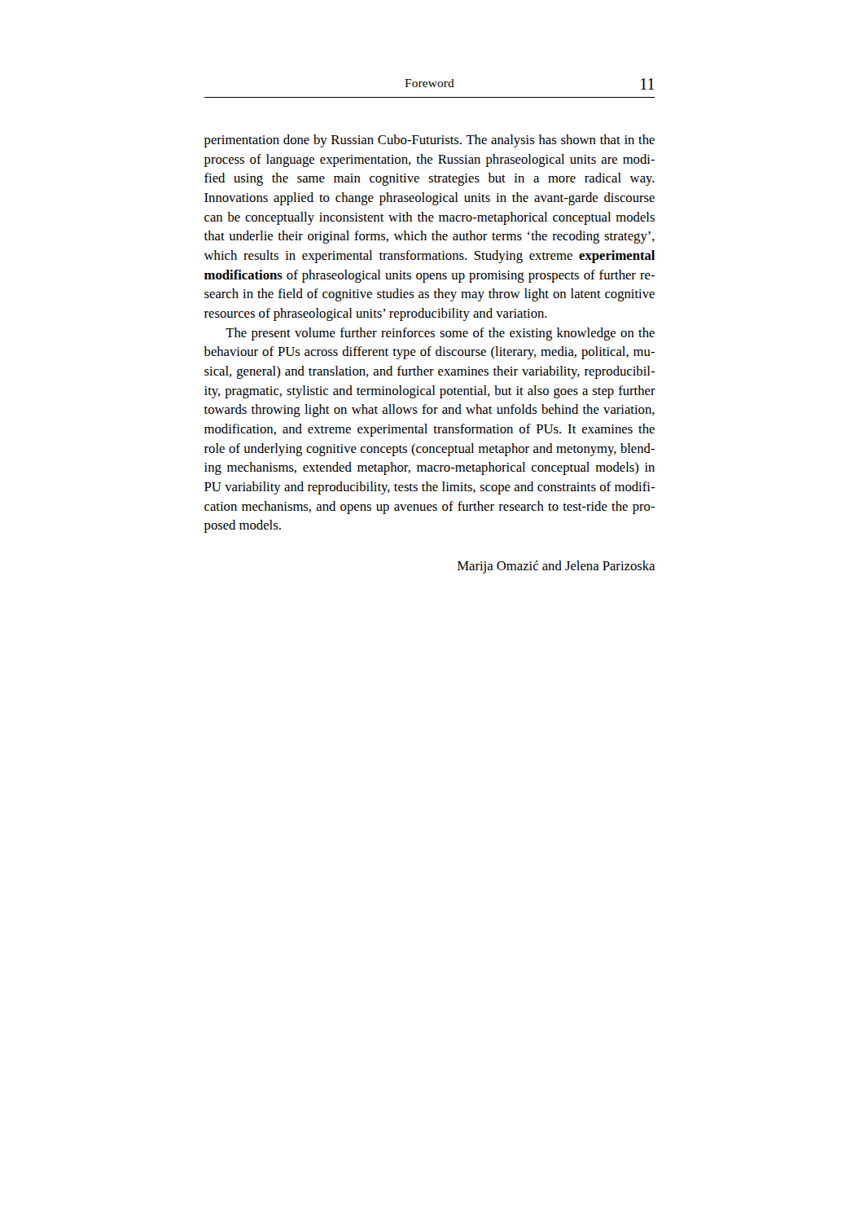Foreword 11
perimentation done by Russian Cubo-Futurists. The analysis has shown that in the process of language experimentation, the Russian phraseological units are modified using the same main cognitive strategies but in a more radical way. Innovations applied to change phraseological units in the avant-garde discourse can be conceptually inconsistent with the macro-metaphorical conceptual models that underlie their original forms, which the author terms ‘the recoding strategy’, which results in experimental transformations. Studying extreme experimental modifications of phraseological units opens up promising prospects of further research in the field of cognitive studies as they may throw light on latent cognitive resources of phraseological units’ reproducibility and variation.
The present volume further reinforces some of the existing knowledge on the behaviour of PUs across different type of discourse (literary, media, political, musical, general) and translation, and further examines their variability, reproducibility, pragmatic, stylistic and terminological potential, but it also goes a step further towards throwing light on what allows for and what unfolds behind the variation, modification, and extreme experimental transformation of PUs. It examines the role of underlying cognitive concepts (conceptual metaphor and metonymy, blending mechanisms, extended metaphor, macro-metaphorical conceptual models) in PU variability and reproducibility, tests the limits, scope and constraints of modification mechanisms, and opens up avenues of further research to test-ride the proposed models.
Marija Omazić and Jelena Parizoska